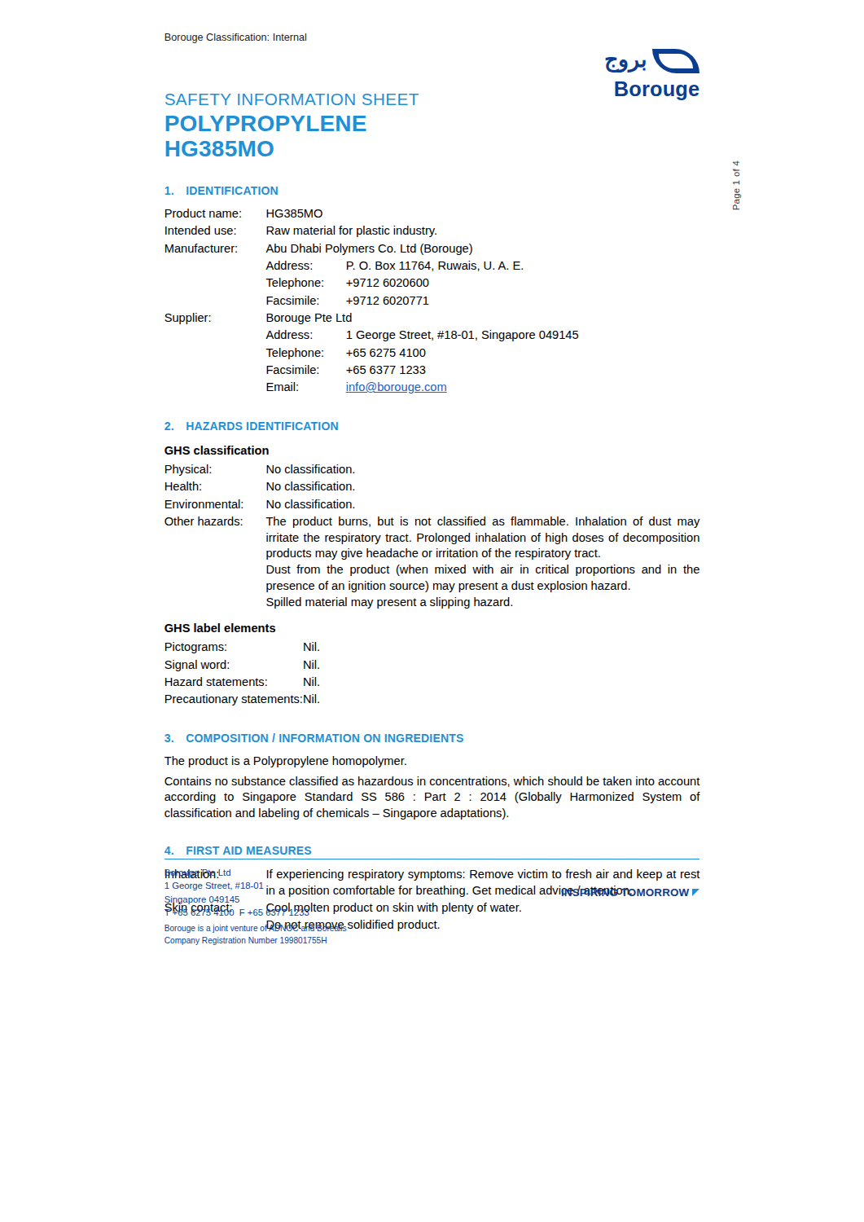Borouge Classification: Internal
Page 1 of 4
بروج
Borouge
SAFETY INFORMATION SHEET
POLYPROPYLENE
HG385MO
1. IDENTIFICATION
| Product name: | HG385MO |
| Intended use: | Raw material for plastic industry. |
| Manufacturer: | Abu Dhabi Polymers Co. Ltd (Borouge) |
| | Address: | P. O. Box 11764, Ruwais, U. A. E. |
| | Telephone: | +9712 6020600 |
| | Facsimile: | +9712 6020771 |
| Supplier: | Borouge Pte Ltd |
| | Address: | 1 George Street, #18-01, Singapore 049145 |
| | Telephone: | +65 6275 4100 |
| | Facsimile: | +65 6377 1233 |
| | Email: | info@borouge.com |
2. HAZARDS IDENTIFICATION
GHS classification
| Physical: | No classification. |
| Health: | No classification. |
| Environmental: | No classification. |
| Other hazards: | The product burns, but is not classified as flammable. Inhalation of dust may irritate the respiratory tract. Prolonged inhalation of high doses of decomposition products may give headache or irritation of the respiratory tract. Dust from the product (when mixed with air in critical proportions and in the presence of an ignition source) may present a dust explosion hazard. Spilled material may present a slipping hazard. |
GHS label elements
| Pictograms: | Nil. |
| Signal word: | Nil. |
| Hazard statements: | Nil. |
| Precautionary statements: | Nil. |
3. COMPOSITION / INFORMATION ON INGREDIENTS
The product is a Polypropylene homopolymer.
Contains no substance classified as hazardous in concentrations, which should be taken into account according to Singapore Standard SS 586 : Part 2 : 2014 (Globally Harmonized System of classification and labeling of chemicals – Singapore adaptations).
4. FIRST AID MEASURES
| Inhalation: | If experiencing respiratory symptoms: Remove victim to fresh air and keep at rest in a position comfortable for breathing. Get medical advice / attention. |
| Skin contact: | Cool molten product on skin with plenty of water. |
| | Do not remove solidified product. |
Borouge Pte Ltd
1 George Street, #18-01
Singapore 049145
T +65 6275 4100 F +65 6377 1233
Borouge is a joint venture of ADNOC and Borealis
Company Registration Number 199801755H
INSPIRING TOMORROW